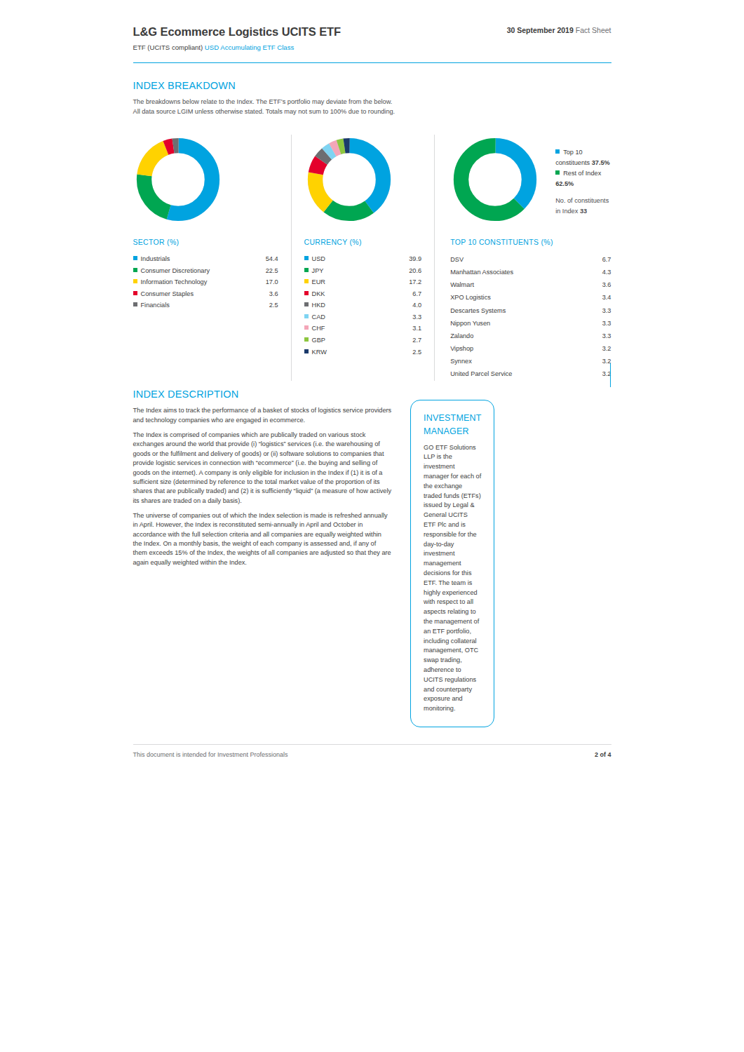L&G Ecommerce Logistics UCITS ETF
ETF (UCITS compliant) USD Accumulating ETF Class
30 September 2019 Fact Sheet
INDEX BREAKDOWN
The breakdowns below relate to the Index. The ETF’s portfolio may deviate from the below.
All data source LGIM unless otherwise stated. Totals may not sum to 100% due to rounding.
SECTOR (%)
| Industrials | 54.4 |
| Consumer Discretionary | 22.5 |
| Information Technology | 17.0 |
| Consumer Staples | 3.6 |
| Financials | 2.5 |
CURRENCY (%)
| USD | 39.9 |
| JPY | 20.6 |
| EUR | 17.2 |
| DKK | 6.7 |
| HKD | 4.0 |
| CAD | 3.3 |
| CHF | 3.1 |
| GBP | 2.7 |
| KRW | 2.5 |
Top 10 constituents 37.5%
Rest of Index 62.5%
No. of constituents in Index 33
TOP 10 CONSTITUENTS (%)
| DSV | 6.7 |
| Manhattan Associates | 4.3 |
| Walmart | 3.6 |
| XPO Logistics | 3.4 |
| Descartes Systems | 3.3 |
| Nippon Yusen | 3.3 |
| Zalando | 3.3 |
| Vipshop | 3.2 |
| Synnex | 3.2 |
| United Parcel Service | 3.2 |
INDEX DESCRIPTION
The Index aims to track the performance of a basket of stocks of logistics service providers and technology companies who are engaged in ecommerce.
The Index is comprised of companies which are publically traded on various stock exchanges around the world that provide (i) “logistics” services (i.e. the warehousing of goods or the fulfilment and delivery of goods) or (ii) software solutions to companies that provide logistic services in connection with “ecommerce” (i.e. the buying and selling of goods on the internet). A company is only eligible for inclusion in the Index if (1) it is of a sufficient size (determined by reference to the total market value of the proportion of its shares that are publically traded) and (2) it is sufficiently “liquid” (a measure of how actively its shares are traded on a daily basis).
The universe of companies out of which the Index selection is made is refreshed annually in April. However, the Index is reconstituted semi-annually in April and October in accordance with the full selection criteria and all companies are equally weighted within the Index. On a monthly basis, the weight of each company is assessed and, if any of them exceeds 15% of the Index, the weights of all companies are adjusted so that they are again equally weighted within the Index.
INVESTMENT MANAGER
GO ETF Solutions LLP is the investment manager for each of the exchange traded funds (ETFs) issued by Legal & General UCITS ETF Plc and is responsible for the day-to-day investment management decisions for this ETF. The team is highly experienced with respect to all aspects relating to the management of an ETF portfolio, including collateral management, OTC swap trading, adherence to UCITS regulations and counterparty exposure and monitoring.
This document is intended for Investment Professionals
2 of 4